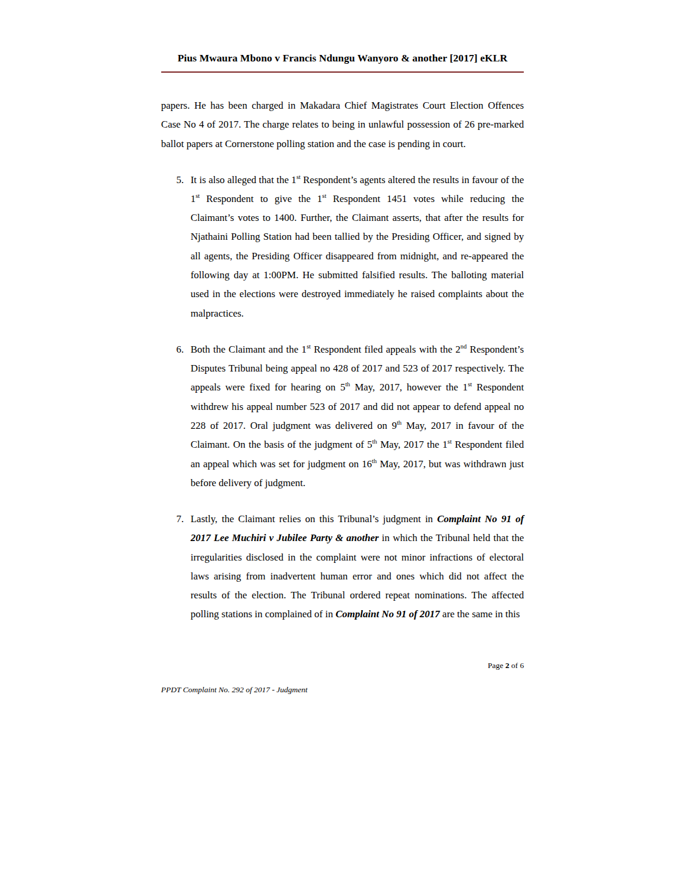Pius Mwaura Mbono v Francis Ndungu Wanyoro & another [2017] eKLR
papers. He has been charged in Makadara Chief Magistrates Court Election Offences Case No 4 of 2017. The charge relates to being in unlawful possession of 26 pre-marked ballot papers at Cornerstone polling station and the case is pending in court.
5. It is also alleged that the 1st Respondent’s agents altered the results in favour of the 1st Respondent to give the 1st Respondent 1451 votes while reducing the Claimant’s votes to 1400. Further, the Claimant asserts, that after the results for Njathaini Polling Station had been tallied by the Presiding Officer, and signed by all agents, the Presiding Officer disappeared from midnight, and re-appeared the following day at 1:00PM. He submitted falsified results. The balloting material used in the elections were destroyed immediately he raised complaints about the malpractices.
6. Both the Claimant and the 1st Respondent filed appeals with the 2nd Respondent’s Disputes Tribunal being appeal no 428 of 2017 and 523 of 2017 respectively. The appeals were fixed for hearing on 5th May, 2017, however the 1st Respondent withdrew his appeal number 523 of 2017 and did not appear to defend appeal no 228 of 2017. Oral judgment was delivered on 9th May, 2017 in favour of the Claimant. On the basis of the judgment of 5th May, 2017 the 1st Respondent filed an appeal which was set for judgment on 16th May, 2017, but was withdrawn just before delivery of judgment.
7. Lastly, the Claimant relies on this Tribunal’s judgment in Complaint No 91 of 2017 Lee Muchiri v Jubilee Party & another in which the Tribunal held that the irregularities disclosed in the complaint were not minor infractions of electoral laws arising from inadvertent human error and ones which did not affect the results of the election. The Tribunal ordered repeat nominations. The affected polling stations in complained of in Complaint No 91 of 2017 are the same in this
Page 2 of 6
PPDT Complaint No. 292 of 2017 - Judgment